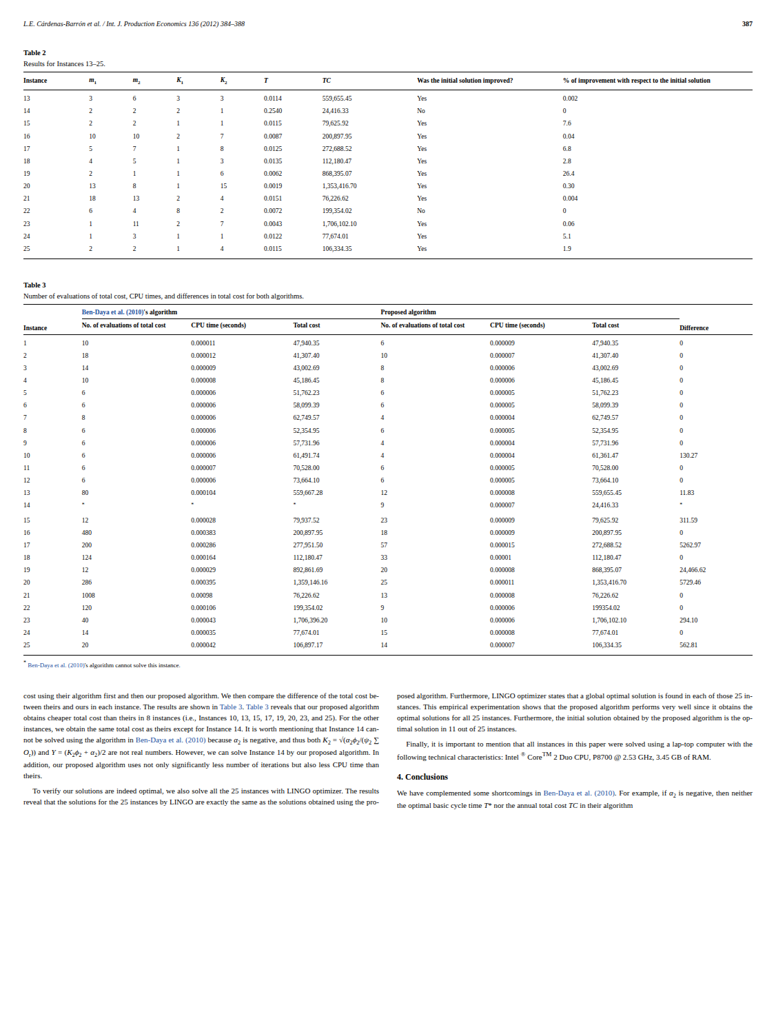L.E. Cárdenas-Barrón et al. / Int. J. Production Economics 136 (2012) 384–388 387
Table 2
Results for Instances 13–25.
| Instance | m 1 | m 2 | K 1 | K 2 | T | TC | Was the initial solution improved? | % of improvement with respect to the initial solution |
| --- | --- | --- | --- | --- | --- | --- | --- | --- |
| 13 | 3 | 6 | 3 | 3 | 0.0114 | 559,655.45 | Yes | 0.002 |
| 14 | 2 | 2 | 2 | 1 | 0.2540 | 24,416.33 | No | 0 |
| 15 | 2 | 2 | 1 | 1 | 0.0115 | 79,625.92 | Yes | 7.6 |
| 16 | 10 | 10 | 2 | 7 | 0.0087 | 200,897.95 | Yes | 0.04 |
| 17 | 5 | 7 | 1 | 8 | 0.0125 | 272,688.52 | Yes | 6.8 |
| 18 | 4 | 5 | 1 | 3 | 0.0135 | 112,180.47 | Yes | 2.8 |
| 19 | 2 | 1 | 1 | 6 | 0.0062 | 868,395.07 | Yes | 26.4 |
| 20 | 13 | 8 | 1 | 15 | 0.0019 | 1,353,416.70 | Yes | 0.30 |
| 21 | 18 | 13 | 2 | 4 | 0.0151 | 76,226.62 | Yes | 0.004 |
| 22 | 6 | 4 | 8 | 2 | 0.0072 | 199,354.02 | No | 0 |
| 23 | 1 | 11 | 2 | 7 | 0.0043 | 1,706,102.10 | Yes | 0.06 |
| 24 | 1 | 3 | 1 | 1 | 0.0122 | 77,674.01 | Yes | 5.1 |
| 25 | 2 | 2 | 1 | 4 | 0.0115 | 106,334.35 | Yes | 1.9 |
Table 3
Number of evaluations of total cost, CPU times, and differences in total cost for both algorithms.
| Instance | Ben-Daya et al. (2010) 's algorithm | Proposed algorithm | Difference |
| --- | --- | --- | --- |
| No. of evaluations of total cost | CPU time (seconds) | Total cost | No. of evaluations of total cost | CPU time (seconds) | Total cost |
| 1 | 10 | 0.000011 | 47,940.35 | 6 | 0.000009 | 47,940.35 | 0 |
| 2 | 18 | 0.000012 | 41,307.40 | 10 | 0.000007 | 41,307.40 | 0 |
| 3 | 14 | 0.000009 | 43,002.69 | 8 | 0.000006 | 43,002.69 | 0 |
| 4 | 10 | 0.000008 | 45,186.45 | 8 | 0.000006 | 45,186.45 | 0 |
| 5 | 6 | 0.000006 | 51,762.23 | 6 | 0.000005 | 51,762.23 | 0 |
| 6 | 6 | 0.000006 | 58,099.39 | 6 | 0.000005 | 58,099.39 | 0 |
| 7 | 8 | 0.000006 | 62,749.57 | 4 | 0.000004 | 62,749.57 | 0 |
| 8 | 6 | 0.000006 | 52,354.95 | 6 | 0.000005 | 52,354.95 | 0 |
| 9 | 6 | 0.000006 | 57,731.96 | 4 | 0.000004 | 57,731.96 | 0 |
| 10 | 6 | 0.000006 | 61,491.74 | 4 | 0.000004 | 61,361.47 | 130.27 |
| 11 | 6 | 0.000007 | 70,528.00 | 6 | 0.000005 | 70,528.00 | 0 |
| 12 | 6 | 0.000006 | 73,664.10 | 6 | 0.000005 | 73,664.10 | 0 |
| 13 | 80 | 0.000104 | 559,667.28 | 12 | 0.000008 | 559,655.45 | 11.83 |
| 14 | * | * | * | 9 | 0.000007 | 24,416.33 | * |
| 15 | 12 | 0.000028 | 79,937.52 | 23 | 0.000009 | 79,625.92 | 311.59 |
| 16 | 480 | 0.000383 | 200,897.95 | 18 | 0.000009 | 200,897.95 | 0 |
| 17 | 200 | 0.000286 | 277,951.50 | 57 | 0.000015 | 272,688.52 | 5262.97 |
| 18 | 124 | 0.000164 | 112,180.47 | 33 | 0.00001 | 112,180.47 | 0 |
| 19 | 12 | 0.000029 | 892,861.69 | 20 | 0.000008 | 868,395.07 | 24,466.62 |
| 20 | 286 | 0.000395 | 1,359,146.16 | 25 | 0.000011 | 1,353,416.70 | 5729.46 |
| 21 | 1008 | 0.00098 | 76,226.62 | 13 | 0.000008 | 76,226.62 | 0 |
| 22 | 120 | 0.000106 | 199,354.02 | 9 | 0.000006 | 199354.02 | 0 |
| 23 | 40 | 0.000043 | 1,706,396.20 | 10 | 0.000006 | 1,706,102.10 | 294.10 |
| 24 | 14 | 0.000035 | 77,674.01 | 15 | 0.000008 | 77,674.01 | 0 |
| 25 | 20 | 0.000042 | 106,897.17 | 14 | 0.000007 | 106,334.35 | 562.81 |
* Ben-Daya et al. (2010)'s algorithm cannot solve this instance.
cost using their algorithm first and then our proposed algorithm. We then compare the difference of the total cost between theirs and ours in each instance. The results are shown in Table 3. Table 3 reveals that our proposed algorithm obtains cheaper total cost than theirs in 8 instances (i.e., Instances 10, 13, 15, 17, 19, 20, 23, and 25). For the other instances, we obtain the same total cost as theirs except for Instance 14. It is worth mentioning that Instance 14 cannot be solved using the algorithm in Ben-Daya et al. (2010) because α 2 is negative, and thus both K 2 = √(α 2 ϕ 2/(ψ 2 ∑ Or)) and Y = (K 2 ϕ 2 + α 2)/2 are not real numbers. However, we can solve Instance 14 by our proposed algorithm. In addition, our proposed algorithm uses not only significantly less number of iterations but also less CPU time than theirs.
To verify our solutions are indeed optimal, we also solve all the 25 instances with LINGO optimizer. The results reveal that the solutions for the 25 instances by LINGO are exactly the same as the solutions obtained using the proposed algorithm. Furthermore, LINGO optimizer states that a global optimal solution is found in each of those 25 instances. This empirical experimentation shows that the proposed algorithm performs very well since it obtains the optimal solutions for all 25 instances. Furthermore, the initial solution obtained by the proposed algorithm is the optimal solution in 11 out of 25 instances.
Finally, it is important to mention that all instances in this paper were solved using a lap-top computer with the following technical characteristics: Intel ® CoreTM 2 Duo CPU, P8700 @ 2.53 GHz, 3.45 GB of RAM.
4. Conclusions
We have complemented some shortcomings in Ben-Daya et al. (2010). For example, if α 2 is negative, then neither the optimal basic cycle time T* nor the annual total cost TC in their algorithm